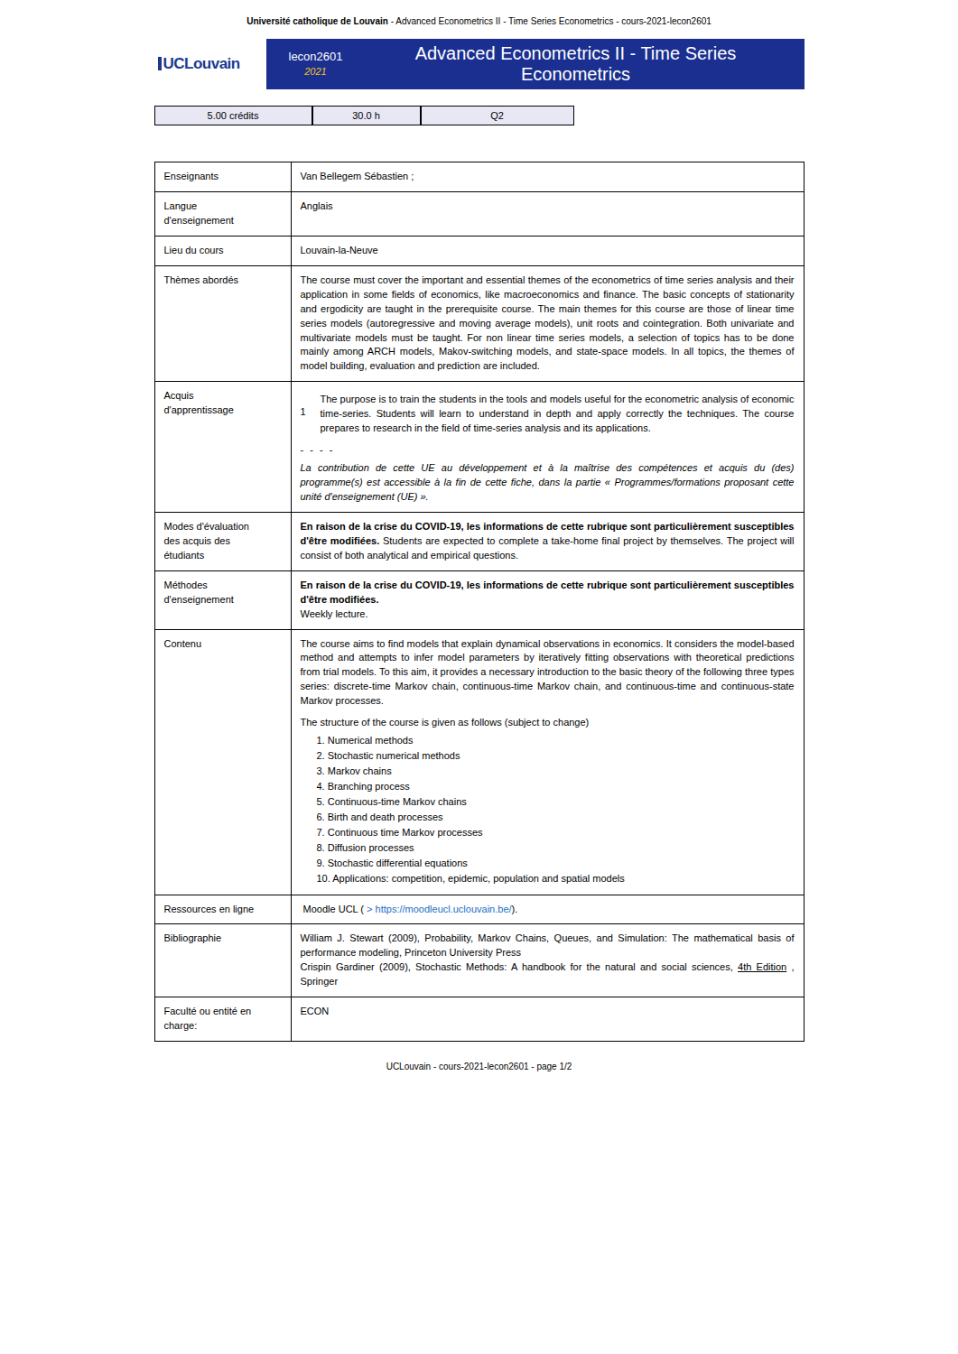Université catholique de Louvain - Advanced Econometrics II - Time Series Econometrics - cours-2021-lecon2601
UCLouvain
lecon2601
2021
Advanced Econometrics II - Time Series Econometrics
5.00 crédits
30.0 h
Q2
| Enseignants | Van Bellegem Sébastien ; |
| Langue d'enseignement | Anglais |
| Lieu du cours | Louvain-la-Neuve |
| Thèmes abordés | The course must cover the important and essential themes of the econometrics of time series analysis and their application in some fields of economics, like macroeconomics and finance. The basic concepts of stationarity and ergodicity are taught in the prerequisite course. The main themes for this course are those of linear time series models (autoregressive and moving average models), unit roots and cointegration. Both univariate and multivariate models must be taught. For non linear time series models, a selection of topics has to be done mainly among ARCH models, Makov-switching models, and state-space models. In all topics, the themes of model building, evaluation and prediction are included. |
| Acquis d'apprentissage | 1 The purpose is to train the students in the tools and models useful for the econometric analysis of economic time-series. Students will learn to understand in depth and apply correctly the techniques. The course prepares to research in the field of time-series analysis and its applications. - - - - La contribution de cette UE au développement et à la maîtrise des compétences et acquis du (des) programme(s) est accessible à la fin de cette fiche, dans la partie « Programmes/formations proposant cette unité d'enseignement (UE) ». |
| Modes d'évaluation des acquis des étudiants | En raison de la crise du COVID-19, les informations de cette rubrique sont particulièrement susceptibles d'être modifiées. Students are expected to complete a take-home final project by themselves. The project will consist of both analytical and empirical questions. |
| Méthodes d'enseignement | En raison de la crise du COVID-19, les informations de cette rubrique sont particulièrement susceptibles d'être modifiées. Weekly lecture. |
| Contenu | The course aims to find models that explain dynamical observations in economics. It considers the model-based method and attempts to infer model parameters by iteratively fitting observations with theoretical predictions from trial models. To this aim, it provides a necessary introduction to the basic theory of the following three types series: discrete-time Markov chain, continuous-time Markov chain, and continuous-time and continuous-state Markov processes. The structure of the course is given as follows (subject to change) 1. Numerical methods 2. Stochastic numerical methods 3. Markov chains 4. Branching process 5. Continuous-time Markov chains 6. Birth and death processes 7. Continuous time Markov processes 8. Diffusion processes 9. Stochastic differential equations 10. Applications: competition, epidemic, population and spatial models |
| Ressources en ligne | Moodle UCL ( > https://moodleucl.uclouvain.be/ ). |
| Bibliographie | William J. Stewart (2009), Probability, Markov Chains, Queues, and Simulation: The mathematical basis of performance modeling, Princeton University Press Crispin Gardiner (2009), Stochastic Methods: A handbook for the natural and social sciences, 4th Edition , Springer |
| Faculté ou entité en charge: | ECON |
UCLouvain - cours-2021-lecon2601 - page 1/2